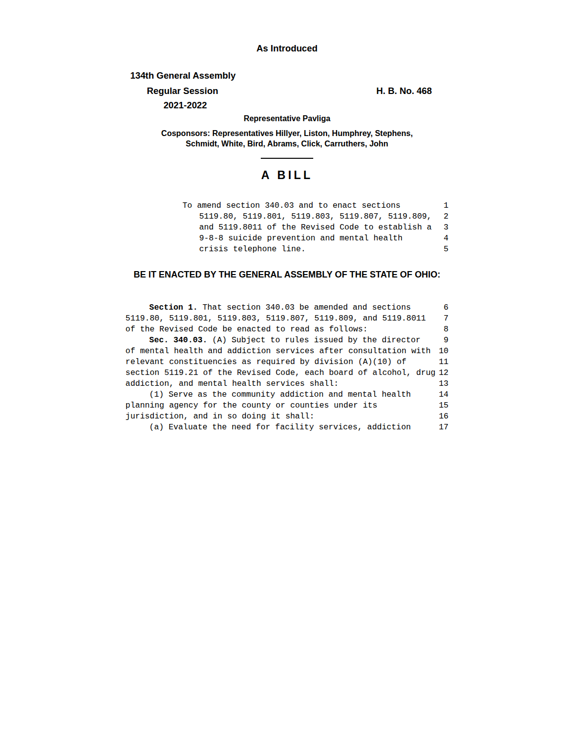As Introduced
134th General Assembly
Regular Session2021-2022 H. B. No. 468
Representative Pavliga
Cosponsors: Representatives Hillyer, Liston, Humphrey, Stephens, Schmidt, White, Bird, Abrams, Click, Carruthers, John
A BILL
| To amend section 340.03 and to enact sections | 1 |
| 5119.80, 5119.801, 5119.803, 5119.807, 5119.809, | 2 |
| and 5119.8011 of the Revised Code to establish a | 3 |
| 9-8-8 suicide prevention and mental health | 4 |
| crisis telephone line. | 5 |
BE IT ENACTED BY THE GENERAL ASSEMBLY OF THE STATE OF OHIO:
| Section 1. That section 340.03 be amended and sections | 6 |
| 5119.80, 5119.801, 5119.803, 5119.807, 5119.809, and 5119.8011 | 7 |
| of the Revised Code be enacted to read as follows: | 8 |
| Sec. 340.03. (A) Subject to rules issued by the director | 9 |
| of mental health and addiction services after consultation with | 10 |
| relevant constituencies as required by division (A)(10) of | 11 |
| section 5119.21 of the Revised Code, each board of alcohol, drug | 12 |
| addiction, and mental health services shall: | 13 |
| (1) Serve as the community addiction and mental health | 14 |
| planning agency for the county or counties under its | 15 |
| jurisdiction, and in so doing it shall: | 16 |
| (a) Evaluate the need for facility services, addiction | 17 |